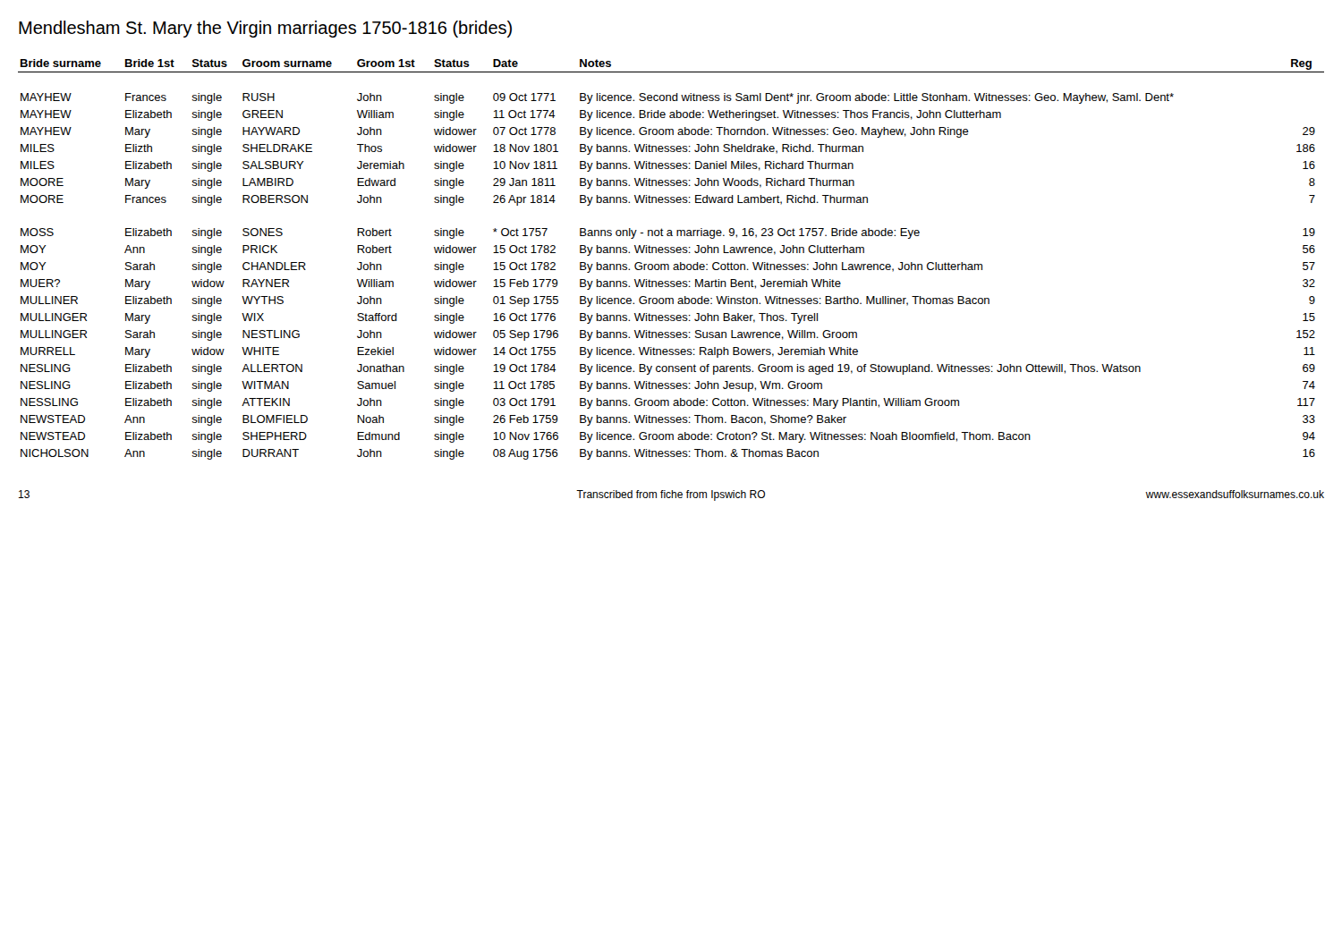Mendlesham St. Mary the Virgin marriages 1750-1816 (brides)
| Bride surname | Bride 1st | Status | Groom surname | Groom 1st | Status | Date | Notes | Reg |
| --- | --- | --- | --- | --- | --- | --- | --- | --- |
| MAYHEW | Frances | single | RUSH | John | single | 09 Oct 1771 | By licence. Second witness is Saml Dent* jnr. Groom abode: Little Stonham. Witnesses: Geo. Mayhew, Saml. Dent* | |
| MAYHEW | Elizabeth | single | GREEN | William | single | 11 Oct 1774 | By licence. Bride abode: Wetheringset. Witnesses: Thos Francis, John Clutterham | |
| MAYHEW | Mary | single | HAYWARD | John | widower | 07 Oct 1778 | By licence. Groom abode: Thorndon. Witnesses: Geo. Mayhew, John Ringe | 29 |
| MILES | Elizth | single | SHELDRAKE | Thos | widower | 18 Nov 1801 | By banns. Witnesses: John Sheldrake, Richd. Thurman | 186 |
| MILES | Elizabeth | single | SALSBURY | Jeremiah | single | 10 Nov 1811 | By banns. Witnesses: Daniel Miles, Richard Thurman | 16 |
| MOORE | Mary | single | LAMBIRD | Edward | single | 29 Jan 1811 | By banns. Witnesses: John Woods, Richard Thurman | 8 |
| MOORE | Frances | single | ROBERSON | John | single | 26 Apr 1814 | By banns. Witnesses: Edward Lambert, Richd. Thurman | 7 |
| MOSS | Elizabeth | single | SONES | Robert | single | * Oct 1757 | Banns only - not a marriage. 9, 16, 23 Oct 1757. Bride abode: Eye | 19 |
| MOY | Ann | single | PRICK | Robert | widower | 15 Oct 1782 | By banns. Witnesses: John Lawrence, John Clutterham | 56 |
| MOY | Sarah | single | CHANDLER | John | single | 15 Oct 1782 | By banns. Groom abode: Cotton. Witnesses: John Lawrence, John Clutterham | 57 |
| MUER? | Mary | widow | RAYNER | William | widower | 15 Feb 1779 | By banns. Witnesses: Martin Bent, Jeremiah White | 32 |
| MULLINER | Elizabeth | single | WYTHS | John | single | 01 Sep 1755 | By licence. Groom abode: Winston. Witnesses: Bartho. Mulliner, Thomas Bacon | 9 |
| MULLINGER | Mary | single | WIX | Stafford | single | 16 Oct 1776 | By banns. Witnesses: John Baker, Thos. Tyrell | 15 |
| MULLINGER | Sarah | single | NESTLING | John | widower | 05 Sep 1796 | By banns. Witnesses: Susan Lawrence, Willm. Groom | 152 |
| MURRELL | Mary | widow | WHITE | Ezekiel | widower | 14 Oct 1755 | By licence. Witnesses: Ralph Bowers, Jeremiah White | 11 |
| NESLING | Elizabeth | single | ALLERTON | Jonathan | single | 19 Oct 1784 | By licence. By consent of parents. Groom is aged 19, of Stowupland. Witnesses: John Ottewill, Thos. Watson | 69 |
| NESLING | Elizabeth | single | WITMAN | Samuel | single | 11 Oct 1785 | By banns. Witnesses: John Jesup, Wm. Groom | 74 |
| NESSLING | Elizabeth | single | ATTEKIN | John | single | 03 Oct 1791 | By banns. Groom abode: Cotton. Witnesses: Mary Plantin, William Groom | 117 |
| NEWSTEAD | Ann | single | BLOMFIELD | Noah | single | 26 Feb 1759 | By banns. Witnesses: Thom. Bacon, Shome? Baker | 33 |
| NEWSTEAD | Elizabeth | single | SHEPHERD | Edmund | single | 10 Nov 1766 | By licence. Groom abode: Croton? St. Mary. Witnesses: Noah Bloomfield, Thom. Bacon | 94 |
| NICHOLSON | Ann | single | DURRANT | John | single | 08 Aug 1756 | By banns. Witnesses: Thom. & Thomas Bacon | 16 |
13
Transcribed from fiche from Ipswich RO
www.essexandsuffolksurnames.co.uk